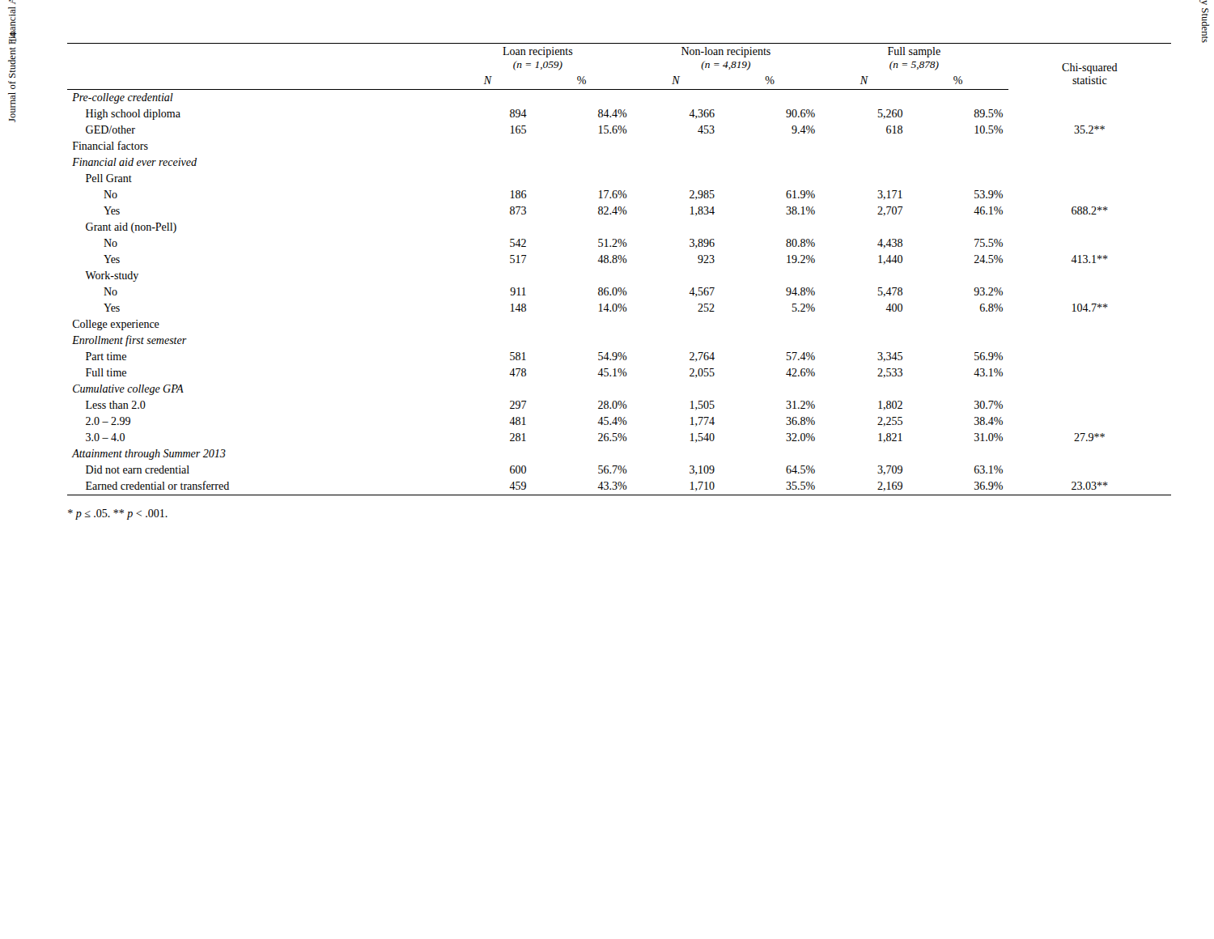14
Journal of Student Financial Aid • National Association of Student Financial Aid Administrators • Vol. 48, N1, 2018
Luna-Torres, McKinney, Horn, and Jones: Understanding Loan Use and Debt Among Low-income and Minority Students
| | Loan recipients ( n = 1,059) | Non-loan recipients ( n = 4,819) | Full sample ( n = 5,878) | Chi-squared statistic |
| --- | --- | --- | --- | --- |
| | N | % | N | % | N | % |
| Pre-college credential | | | | | | | |
| High school diploma | 894 | 84.4% | 4,366 | 90.6% | 5,260 | 89.5% | |
| GED/other | 165 | 15.6% | 453 | 9.4% | 618 | 10.5% | 35.2** |
| Financial factors | | | | | | | |
| Financial aid ever received | | | | | | | |
| Pell Grant | | | | | | | |
| No | 186 | 17.6% | 2,985 | 61.9% | 3,171 | 53.9% | |
| Yes | 873 | 82.4% | 1,834 | 38.1% | 2,707 | 46.1% | 688.2** |
| Grant aid (non-Pell) | | | | | | | |
| No | 542 | 51.2% | 3,896 | 80.8% | 4,438 | 75.5% | |
| Yes | 517 | 48.8% | 923 | 19.2% | 1,440 | 24.5% | 413.1** |
| Work-study | | | | | | | |
| No | 911 | 86.0% | 4,567 | 94.8% | 5,478 | 93.2% | |
| Yes | 148 | 14.0% | 252 | 5.2% | 400 | 6.8% | 104.7** |
| College experience | | | | | | | |
| Enrollment first semester | | | | | | | |
| Part time | 581 | 54.9% | 2,764 | 57.4% | 3,345 | 56.9% | |
| Full time | 478 | 45.1% | 2,055 | 42.6% | 2,533 | 43.1% | |
| Cumulative college GPA | | | | | | | |
| Less than 2.0 | 297 | 28.0% | 1,505 | 31.2% | 1,802 | 30.7% | |
| 2.0 – 2.99 | 481 | 45.4% | 1,774 | 36.8% | 2,255 | 38.4% | |
| 3.0 – 4.0 | 281 | 26.5% | 1,540 | 32.0% | 1,821 | 31.0% | 27.9** |
| Attainment through Summer 2013 | | | | | | | |
| Did not earn credential | 600 | 56.7% | 3,109 | 64.5% | 3,709 | 63.1% | |
| Earned credential or transferred | 459 | 43.3% | 1,710 | 35.5% | 2,169 | 36.9% | 23.03** |
* p ≤ .05. ** p < .001.